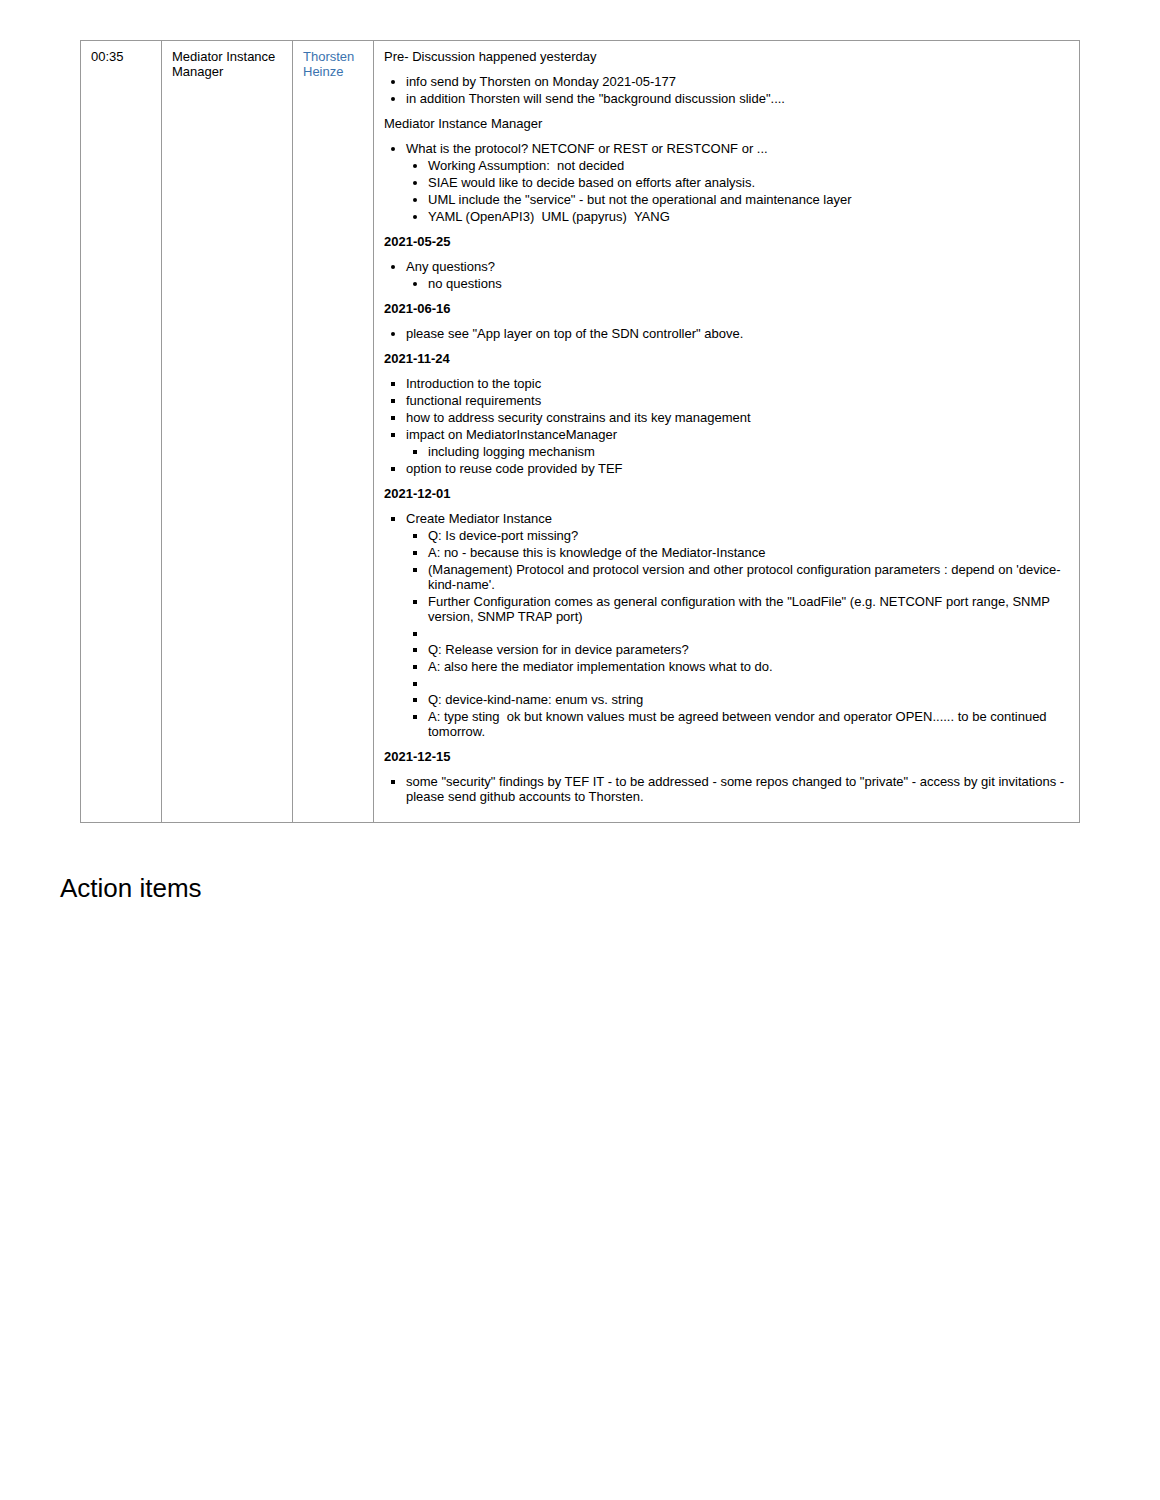| 00:35 | Mediator Instance Manager | Thorsten Heinze | Pre- Discussion happened yesterday info send by Thorsten on Monday 2021-05-177 in addition Thorsten will send the "background discussion slide".... Mediator Instance Manager What is the protocol? NETCONF or REST or RESTCONF or ... Working Assumption: not decided SIAE would like to decide based on efforts after analysis. UML include the "service" - but not the operational and maintenance layer YAML (OpenAPI3) UML (papyrus) YANG 2021-05-25 Any questions? no questions 2021-06-16 please see "App layer on top of the SDN controller" above. 2021-11-24 Introduction to the topic functional requirements how to address security constrains and its key management impact on MediatorInstanceManager including logging mechanism option to reuse code provided by TEF 2021-12-01 Create Mediator Instance Q: Is device-port missing? A: no - because this is knowledge of the Mediator-Instance (Management) Protocol and protocol version and other protocol configuration parameters : depend on 'device-kind-name'. Further Configuration comes as general configuration with the "LoadFile" (e.g. NETCONF port range, SNMP version, SNMP TRAP port) Q: Release version for in device parameters? A: also here the mediator implementation knows what to do. Q: device-kind-name: enum vs. string A: type sting ok but known values must be agreed between vendor and operator OPEN...... to be continued tomorrow. 2021-12-15 some "security" findings by TEF IT - to be addressed - some repos changed to "private" - access by git invitations - please send github accounts to Thorsten. |
Action items